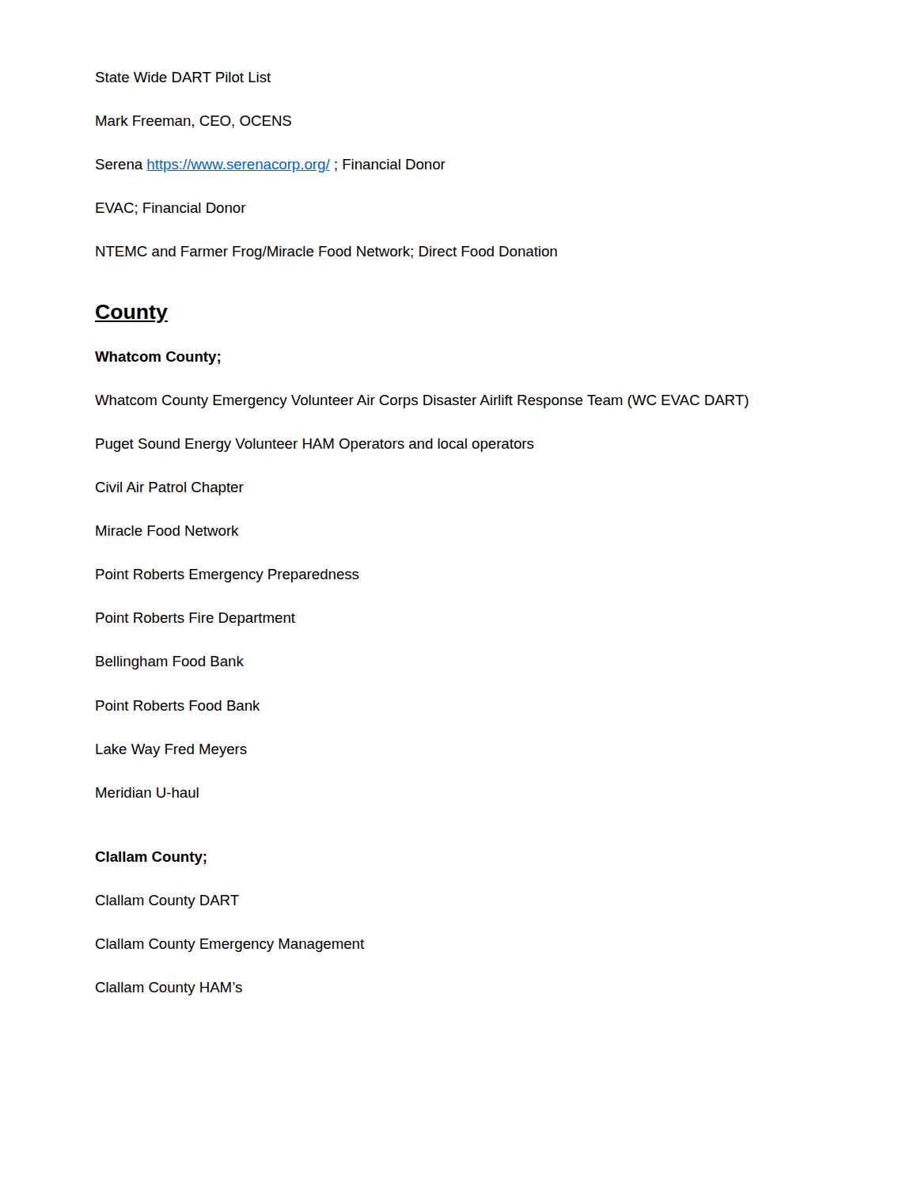State Wide DART Pilot List
Mark Freeman, CEO, OCENS
Serena https://www.serenacorp.org/ ; Financial Donor
EVAC; Financial Donor
NTEMC and Farmer Frog/Miracle Food Network; Direct Food Donation
County
Whatcom County;
Whatcom County Emergency Volunteer Air Corps Disaster Airlift Response Team (WC EVAC DART)
Puget Sound Energy Volunteer HAM Operators and local operators
Civil Air Patrol Chapter
Miracle Food Network
Point Roberts Emergency Preparedness
Point Roberts Fire Department
Bellingham Food Bank
Point Roberts Food Bank
Lake Way Fred Meyers
Meridian U-haul
Clallam County;
Clallam County DART
Clallam County Emergency Management
Clallam County HAM’s